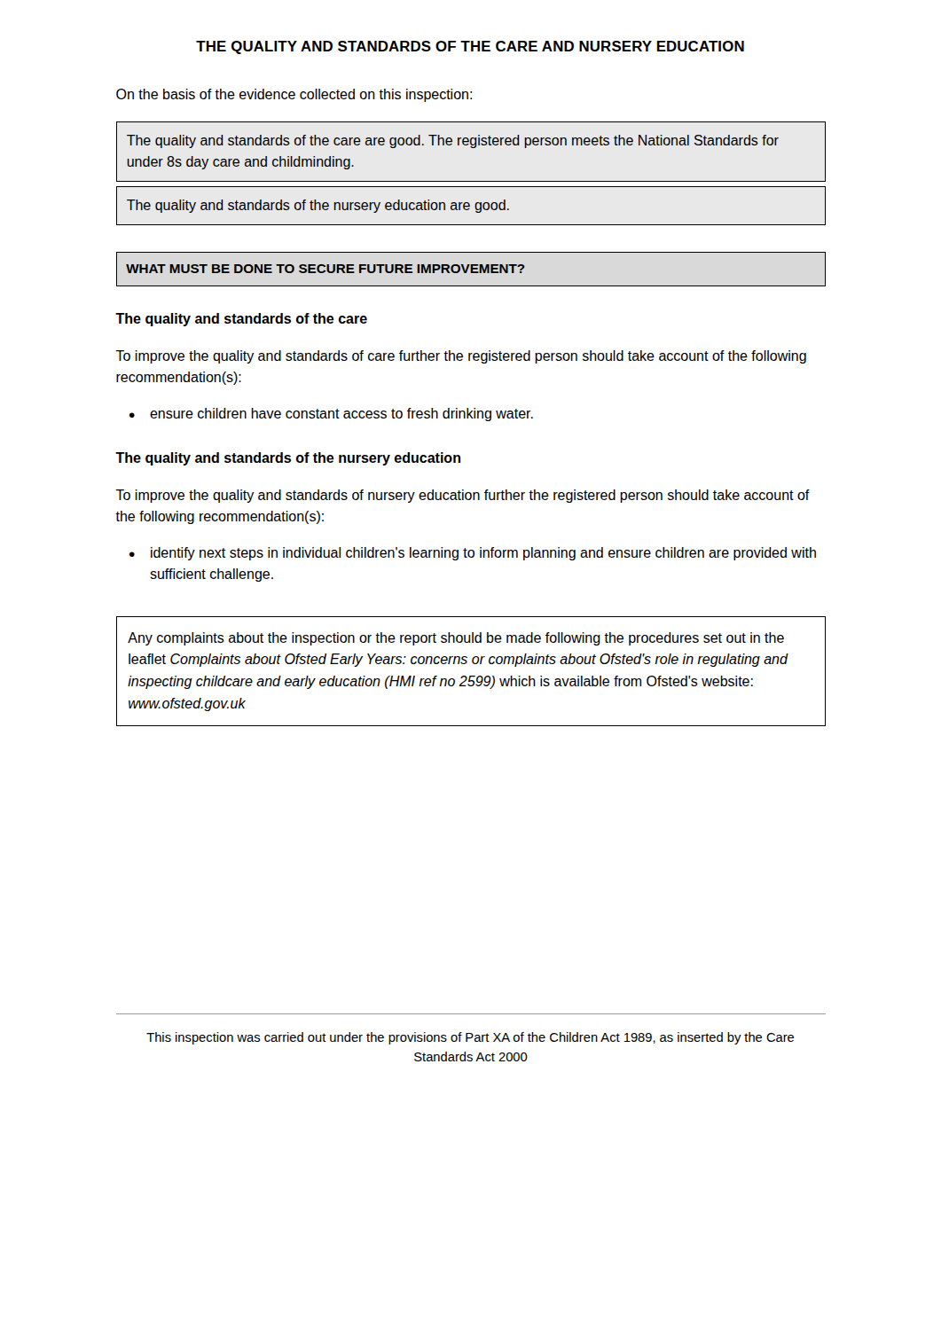THE QUALITY AND STANDARDS OF THE CARE AND NURSERY EDUCATION
On the basis of the evidence collected on this inspection:
The quality and standards of the care are good. The registered person meets the National Standards for under 8s day care and childminding.
The quality and standards of the nursery education are good.
WHAT MUST BE DONE TO SECURE FUTURE IMPROVEMENT?
The quality and standards of the care
To improve the quality and standards of care further the registered person should take account of the following recommendation(s):
ensure children have constant access to fresh drinking water.
The quality and standards of the nursery education
To improve the quality and standards of nursery education further the registered person should take account of the following recommendation(s):
identify next steps in individual children's learning to inform planning and ensure children are provided with sufficient challenge.
Any complaints about the inspection or the report should be made following the procedures set out in the leaflet Complaints about Ofsted Early Years: concerns or complaints about Ofsted's role in regulating and inspecting childcare and early education (HMI ref no 2599) which is available from Ofsted's website: www.ofsted.gov.uk
This inspection was carried out under the provisions of Part XA of the Children Act 1989, as inserted by the Care Standards Act 2000